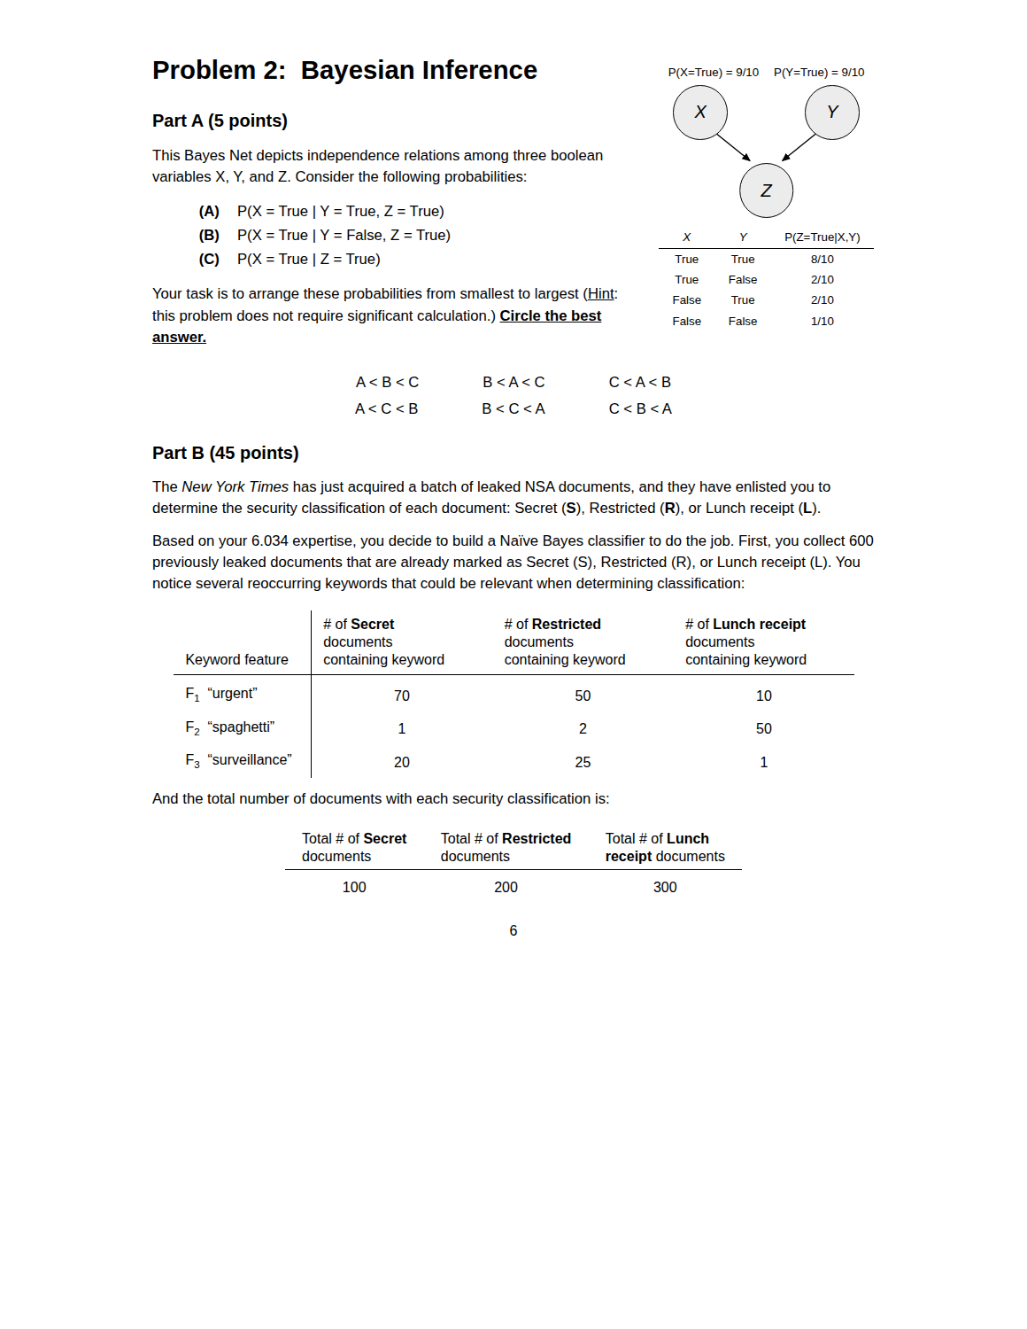Problem 2: Bayesian Inference
Part A (5 points)
This Bayes Net depicts independence relations among three boolean variables X, Y, and Z. Consider the following probabilities:
(A) P(X = True | Y = True, Z = True)
(B) P(X = True | Y = False, Z = True)
(C) P(X = True | Z = True)
Your task is to arrange these probabilities from smallest to largest (Hint: this problem does not require significant calculation.) Circle the best answer.
P(X=True) = 9/10 P(Y=True) = 9/10
X
Y
Z
| X | Y | P(Z=True/X,Y) |
| --- | --- | --- |
| True | True | 8/10 |
| True | False | 2/10 |
| False | True | 2/10 |
| False | False | 1/10 |
A < B < C B < A < C C < A < B
A < C < B B < C < A C < B < A
Part B (45 points)
The New York Times has just acquired a batch of leaked NSA documents, and they have enlisted you to determine the security classification of each document: Secret (S), Restricted (R), or Lunch receipt (L).
Based on your 6.034 expertise, you decide to build a Naïve Bayes classifier to do the job. First, you collect 600 previously leaked documents that are already marked as Secret (S), Restricted (R), or Lunch receipt (L). You notice several reoccurring keywords that could be relevant when determining classification:
| Keyword feature | # of Secret documents containing keyword | # of Restricted documents containing keyword | # of Lunch receipt documents containing keyword |
| --- | --- | --- | --- |
| F 1 “urgent” | 70 | 50 | 10 |
| F 2 “spaghetti” | 1 | 2 | 50 |
| F 3 “surveillance” | 20 | 25 | 1 |
And the total number of documents with each security classification is:
| Total # of Secret documents | Total # of Restricted documents | Total # of Lunch receipt documents |
| --- | --- | --- |
| 100 | 200 | 300 |
6